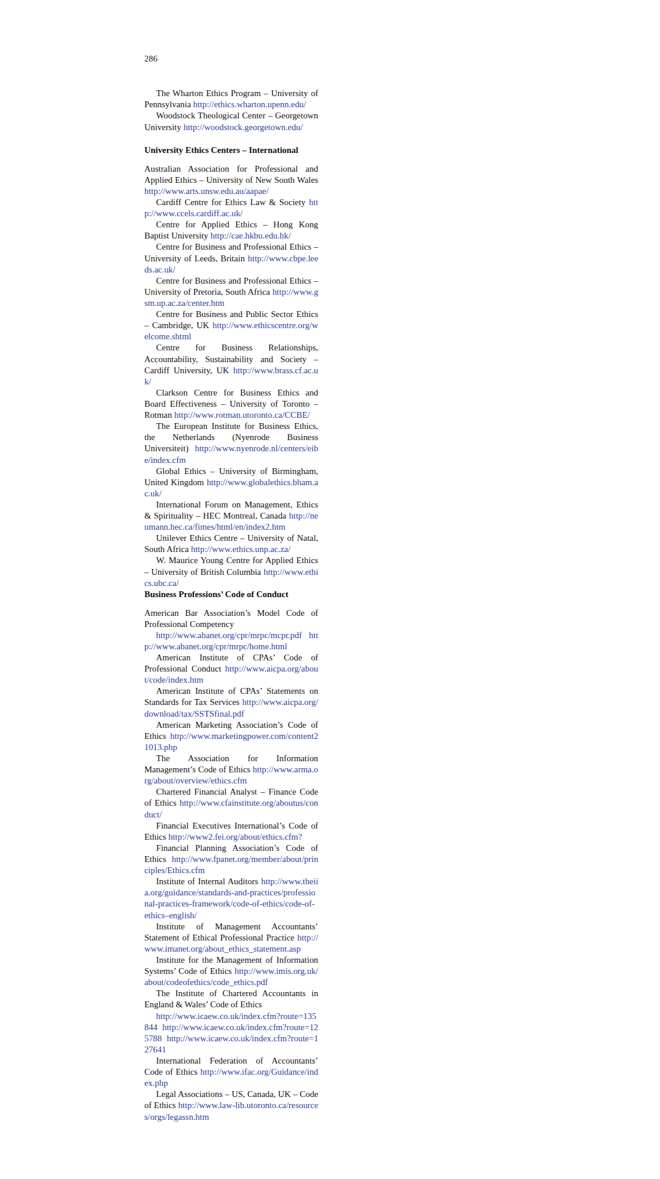286
The Wharton Ethics Program – University of Pennsylvania http://ethics.wharton.upenn.edu/
Woodstock Theological Center – Georgetown University http://woodstock.georgetown.edu/
University Ethics Centers – International
Australian Association for Professional and Applied Ethics – University of New South Wales http://www.arts.unsw.edu.au/aapae/
Cardiff Centre for Ethics Law & Society http://www.ccels.cardiff.ac.uk/
Centre for Applied Ethics – Hong Kong Baptist University http://cae.hkbu.edu.hk/
Centre for Business and Professional Ethics – University of Leeds, Britain http://www.cbpe.leeds.ac.uk/
Centre for Business and Professional Ethics – University of Pretoria, South Africa http://www.gsm.up.ac.za/center.htm
Centre for Business and Public Sector Ethics – Cambridge, UK http://www.ethicscentre.org/welcome.shtml
Centre for Business Relationships, Accountability, Sustainability and Society – Cardiff University, UK http://www.brass.cf.ac.uk/
Clarkson Centre for Business Ethics and Board Effectiveness – University of Toronto – Rotman http://www.rotman.utoronto.ca/CCBE/
The European Institute for Business Ethics, the Netherlands (Nyenrode Business Universiteit) http://www.nyenrode.nl/centers/eibe/index.cfm
Global Ethics – University of Birmingham, United Kingdom http://www.globalethics.bham.ac.uk/
International Forum on Management, Ethics & Spirituality – HEC Montreal, Canada http://neumann.hec.ca/fimes/html/en/index2.htm
Unilever Ethics Centre – University of Natal, South Africa http://www.ethics.unp.ac.za/
W. Maurice Young Centre for Applied Ethics – University of British Columbia http://www.ethics.ubc.ca/
Business Professions’ Code of Conduct
American Bar Association’s Model Code of Professional Competency
http://www.abanet.org/cpr/mrpc/mcpr.pdf http://www.abanet.org/cpr/mrpc/home.html
American Institute of CPAs’ Code of Professional Conduct http://www.aicpa.org/about/code/index.htm
American Institute of CPAs’ Statements on Standards for Tax Services http://www.aicpa.org/download/tax/SSTSfinal.pdf
American Marketing Association’s Code of Ethics http://www.marketingpower.com/content21013.php
The Association for Information Management’s Code of Ethics http://www.arma.org/about/overview/ethics.cfm
Chartered Financial Analyst – Finance Code of Ethics http://www.cfainstitute.org/aboutus/conduct/
Financial Executives International’s Code of Ethics http://www2.fei.org/about/ethics.cfm?
Financial Planning Association’s Code of Ethics http://www.fpanet.org/member/about/principles/Ethics.cfm
Institute of Internal Auditors http://www.theiia.org/guidance/standards-and-practices/professional-practices-framework/code-of-ethics/code-of-ethics–english/
Institute of Management Accountants’ Statement of Ethical Professional Practice http://www.imanet.org/about_ethics_statement.asp
Institute for the Management of Information Systems’ Code of Ethics http://www.imis.org.uk/about/codeofethics/code_ethics.pdf
The Institute of Chartered Accountants in England & Wales’ Code of Ethics
http://www.icaew.co.uk/index.cfm?route=135844 http://www.icaew.co.uk/index.cfm?route=125788 http://www.icaew.co.uk/index.cfm?route=127641
International Federation of Accountants’ Code of Ethics http://www.ifac.org/Guidance/index.php
Legal Associations – US, Canada, UK – Code of Ethics http://www.law-lib.utoronto.ca/resources/orgs/legassn.htm